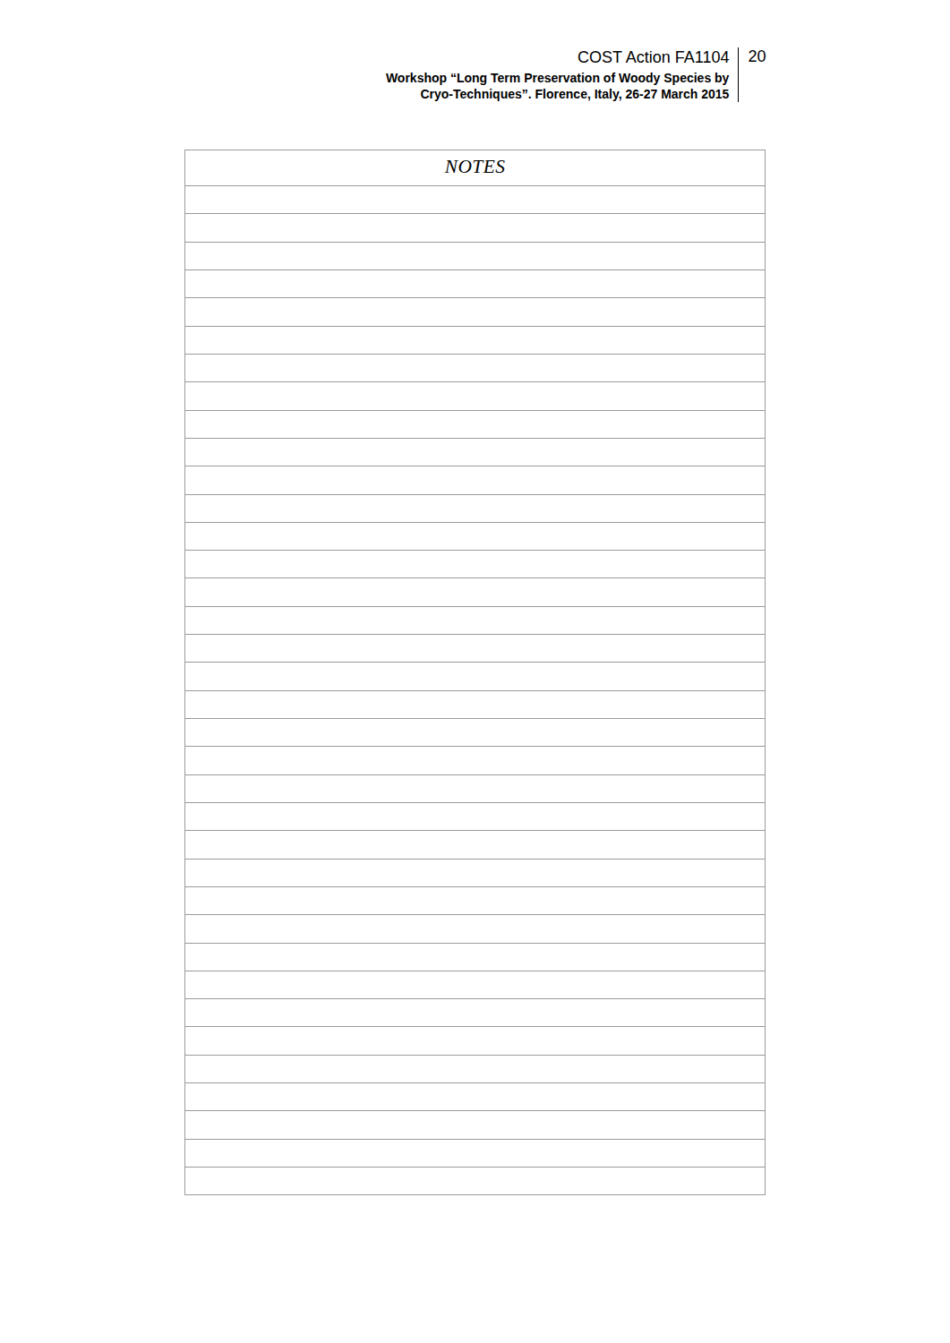COST Action FA1104
Workshop “Long Term Preservation of Woody Species by
Cryo-Techniques”. Florence, Italy, 26-27 March 2015
20
| NOTES |
| --- |